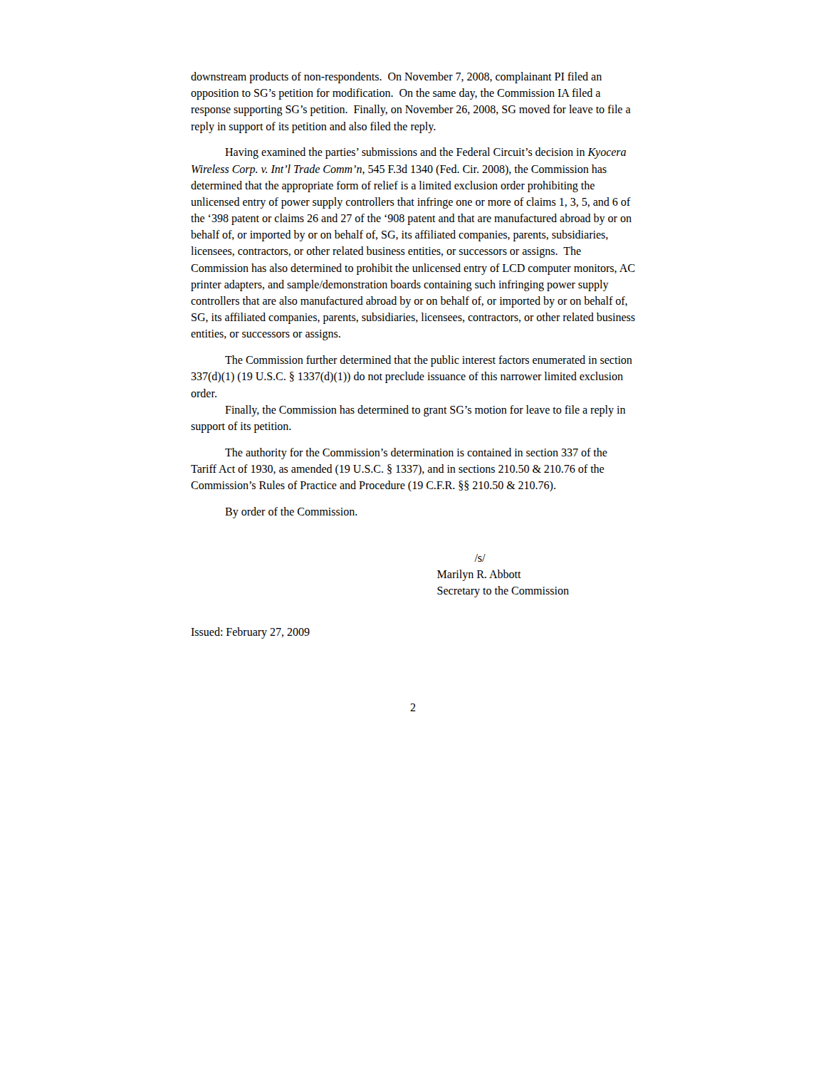downstream products of non-respondents. On November 7, 2008, complainant PI filed an opposition to SG’s petition for modification. On the same day, the Commission IA filed a response supporting SG’s petition. Finally, on November 26, 2008, SG moved for leave to file a reply in support of its petition and also filed the reply.
Having examined the parties’ submissions and the Federal Circuit’s decision in Kyocera Wireless Corp. v. Int’l Trade Comm’n, 545 F.3d 1340 (Fed. Cir. 2008), the Commission has determined that the appropriate form of relief is a limited exclusion order prohibiting the unlicensed entry of power supply controllers that infringe one or more of claims 1, 3, 5, and 6 of the ‘398 patent or claims 26 and 27 of the ‘908 patent and that are manufactured abroad by or on behalf of, or imported by or on behalf of, SG, its affiliated companies, parents, subsidiaries, licensees, contractors, or other related business entities, or successors or assigns. The Commission has also determined to prohibit the unlicensed entry of LCD computer monitors, AC printer adapters, and sample/demonstration boards containing such infringing power supply controllers that are also manufactured abroad by or on behalf of, or imported by or on behalf of, SG, its affiliated companies, parents, subsidiaries, licensees, contractors, or other related business entities, or successors or assigns.
The Commission further determined that the public interest factors enumerated in section 337(d)(1) (19 U.S.C. § 1337(d)(1)) do not preclude issuance of this narrower limited exclusion order.
Finally, the Commission has determined to grant SG’s motion for leave to file a reply in support of its petition.
The authority for the Commission’s determination is contained in section 337 of the Tariff Act of 1930, as amended (19 U.S.C. § 1337), and in sections 210.50 & 210.76 of the Commission’s Rules of Practice and Procedure (19 C.F.R. §§ 210.50 & 210.76).
By order of the Commission.
/s/
Marilyn R. Abbott
Secretary to the Commission
Issued: February 27, 2009
2